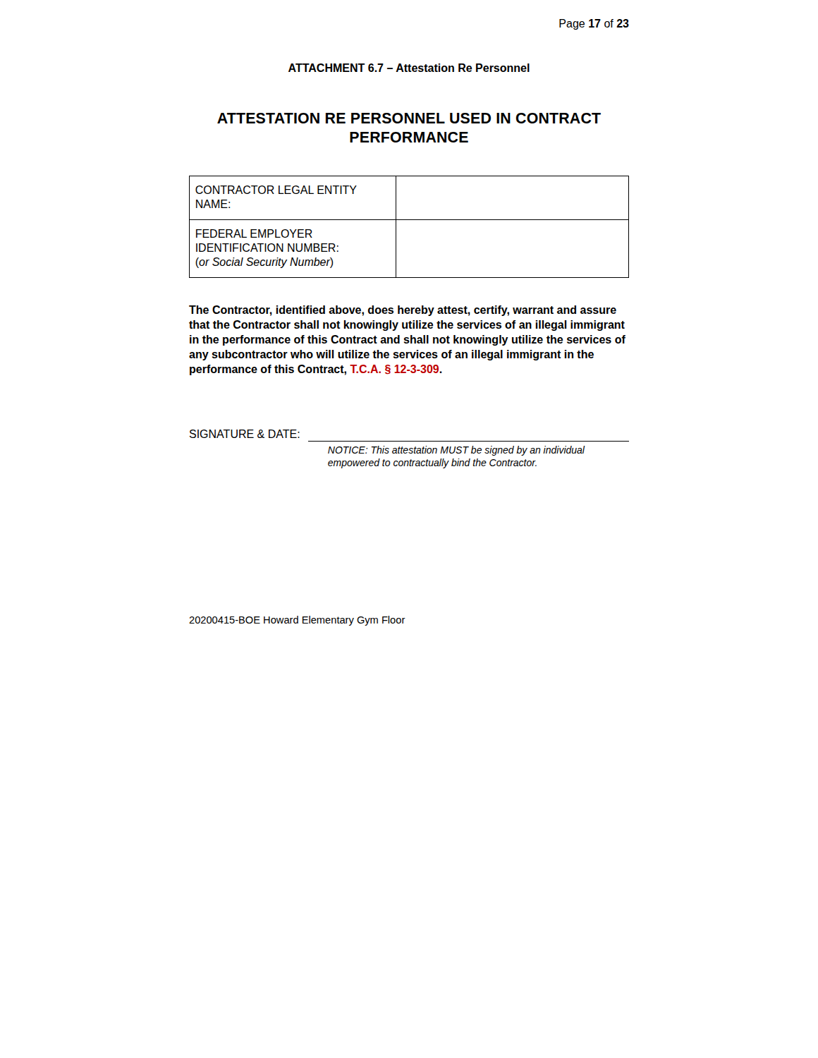Page 17 of 23
ATTACHMENT 6.7 – Attestation Re Personnel
ATTESTATION RE PERSONNEL USED IN CONTRACT PERFORMANCE
| CONTRACTOR LEGAL ENTITY NAME: | |
| FEDERAL EMPLOYER IDENTIFICATION NUMBER: ( or Social Security Number ) | |
The Contractor, identified above, does hereby attest, certify, warrant and assure that the Contractor shall not knowingly utilize the services of an illegal immigrant in the performance of this Contract and shall not knowingly utilize the services of any subcontractor who will utilize the services of an illegal immigrant in the performance of this Contract, T.C.A. § 12-3-309.
SIGNATURE & DATE:
NOTICE: This attestation MUST be signed by an individual empowered to contractually bind the Contractor.
20200415-BOE Howard Elementary Gym Floor